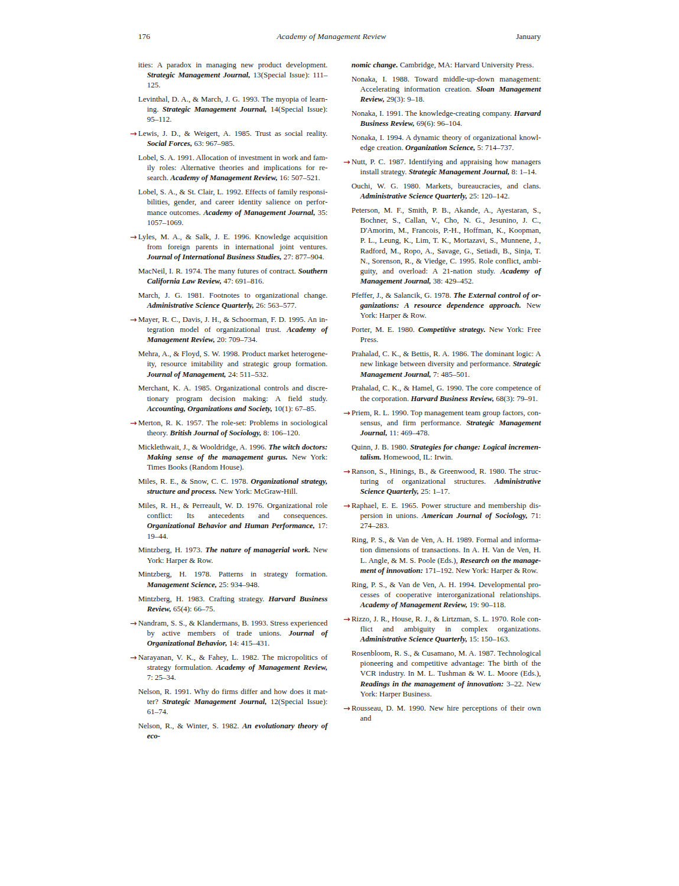176
Academy of Management Review
January
ities: A paradox in managing new product development. Strategic Management Journal, 13(Special Issue): 111–125.
Levinthal, D. A., & March, J. G. 1993. The myopia of learning. Strategic Management Journal, 14(Special Issue): 95–112.
Lewis, J. D., & Weigert, A. 1985. Trust as social reality. Social Forces, 63: 967–985.
Lobel, S. A. 1991. Allocation of investment in work and family roles: Alternative theories and implications for research. Academy of Management Review, 16: 507–521.
Lobel, S. A., & St. Clair, L. 1992. Effects of family responsibilities, gender, and career identity salience on performance outcomes. Academy of Management Journal, 35: 1057–1069.
Lyles, M. A., & Salk, J. E. 1996. Knowledge acquisition from foreign parents in international joint ventures. Journal of International Business Studies, 27: 877–904.
MacNeil, I. R. 1974. The many futures of contract. Southern California Law Review, 47: 691–816.
March, J. G. 1981. Footnotes to organizational change. Administrative Science Quarterly, 26: 563–577.
Mayer, R. C., Davis, J. H., & Schoorman, F. D. 1995. An integration model of organizational trust. Academy of Management Review, 20: 709–734.
Mehra, A., & Floyd, S. W. 1998. Product market heterogeneity, resource imitability and strategic group formation. Journal of Management, 24: 511–532.
Merchant, K. A. 1985. Organizational controls and discretionary program decision making: A field study. Accounting, Organizations and Society, 10(1): 67–85.
Merton, R. K. 1957. The role-set: Problems in sociological theory. British Journal of Sociology, 8: 106–120.
Micklethwait, J., & Wooldridge, A. 1996. The witch doctors: Making sense of the management gurus. New York: Times Books (Random House).
Miles, R. E., & Snow, C. C. 1978. Organizational strategy, structure and process. New York: McGraw-Hill.
Miles, R. H., & Perreault, W. D. 1976. Organizational role conflict: Its antecedents and consequences. Organizational Behavior and Human Performance, 17: 19–44.
Mintzberg, H. 1973. The nature of managerial work. New York: Harper & Row.
Mintzberg, H. 1978. Patterns in strategy formation. Management Science, 25: 934–948.
Mintzberg, H. 1983. Crafting strategy. Harvard Business Review, 65(4): 66–75.
Nandram, S. S., & Klandermans, B. 1993. Stress experienced by active members of trade unions. Journal of Organizational Behavior, 14: 415–431.
Narayanan, V. K., & Fahey, L. 1982. The micropolitics of strategy formulation. Academy of Management Review, 7: 25–34.
Nelson, R. 1991. Why do firms differ and how does it matter? Strategic Management Journal, 12(Special Issue): 61–74.
Nelson, R., & Winter, S. 1982. An evolutionary theory of eco-
nomic change. Cambridge, MA: Harvard University Press.
Nonaka, I. 1988. Toward middle-up-down management: Accelerating information creation. Sloan Management Review, 29(3): 9–18.
Nonaka, I. 1991. The knowledge-creating company. Harvard Business Review, 69(6): 96–104.
Nonaka, I. 1994. A dynamic theory of organizational knowledge creation. Organization Science, 5: 714–737.
Nutt, P. C. 1987. Identifying and appraising how managers install strategy. Strategic Management Journal, 8: 1–14.
Ouchi, W. G. 1980. Markets, bureaucracies, and clans. Administrative Science Quarterly, 25: 120–142.
Peterson, M. F., Smith, P. B., Akande, A., Ayestaran, S., Bochner, S., Callan, V., Cho, N. G., Jesunino, J. C., D'Amorim, M., Francois, P.-H., Hoffman, K., Koopman, P. L., Leung, K., Lim, T. K., Mortazavi, S., Munnene, J., Radford, M., Ropo, A., Savage, G., Setiadi, B., Sinja, T. N., Sorenson, R., & Viedge, C. 1995. Role conflict, ambiguity, and overload: A 21-nation study. Academy of Management Journal, 38: 429–452.
Pfeffer, J., & Salancik, G. 1978. The External control of organizations: A resource dependence approach. New York: Harper & Row.
Porter, M. E. 1980. Competitive strategy. New York: Free Press.
Prahalad, C. K., & Bettis, R. A. 1986. The dominant logic: A new linkage between diversity and performance. Strategic Management Journal, 7: 485–501.
Prahalad, C. K., & Hamel, G. 1990. The core competence of the corporation. Harvard Business Review, 68(3): 79–91.
Priem, R. L. 1990. Top management team group factors, consensus, and firm performance. Strategic Management Journal, 11: 469–478.
Quinn, J. B. 1980. Strategies for change: Logical incrementalism. Homewood, IL: Irwin.
Ranson, S., Hinings, B., & Greenwood, R. 1980. The structuring of organizational structures. Administrative Science Quarterly, 25: 1–17.
Raphael, E. E. 1965. Power structure and membership dispersion in unions. American Journal of Sociology, 71: 274–283.
Ring, P. S., & Van de Ven, A. H. 1989. Formal and information dimensions of transactions. In A. H. Van de Ven, H. L. Angle, & M. S. Poole (Eds.), Research on the management of innovation: 171–192. New York: Harper & Row.
Ring, P. S., & Van de Ven, A. H. 1994. Developmental processes of cooperative interorganizational relationships. Academy of Management Review, 19: 90–118.
Rizzo, J. R., House, R. J., & Lirtzman, S. L. 1970. Role conflict and ambiguity in complex organizations. Administrative Science Quarterly, 15: 150–163.
Rosenbloom, R. S., & Cusamano, M. A. 1987. Technological pioneering and competitive advantage: The birth of the VCR industry. In M. L. Tushman & W. L. Moore (Eds.), Readings in the management of innovation: 3–22. New York: Harper Business.
Rousseau, D. M. 1990. New hire perceptions of their own and